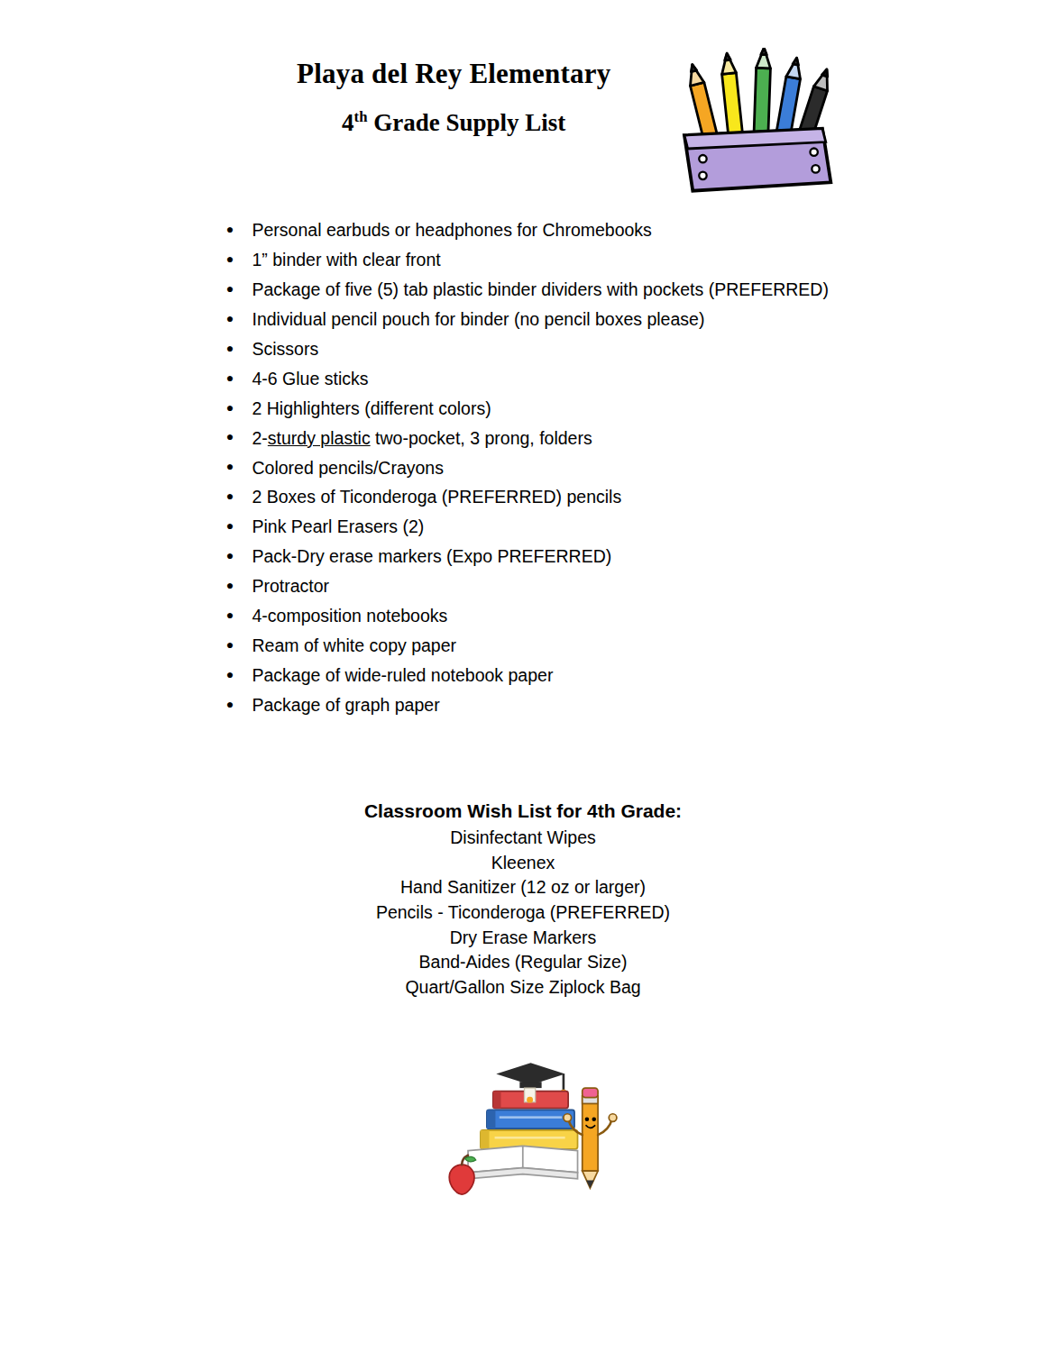Playa del Rey Elementary
4th Grade Supply List
Personal earbuds or headphones for Chromebooks
1” binder with clear front
Package of five (5) tab plastic binder dividers with pockets (PREFERRED)
Individual pencil pouch for binder (no pencil boxes please)
Scissors
4-6 Glue sticks
2 Highlighters (different colors)
2-sturdy plastic two-pocket, 3 prong, folders
Colored pencils/Crayons
2 Boxes of Ticonderoga (PREFERRED) pencils
Pink Pearl Erasers (2)
Pack-Dry erase markers (Expo PREFERRED)
Protractor
4-composition notebooks
Ream of white copy paper
Package of wide-ruled notebook paper
Package of graph paper
Classroom Wish List for 4th Grade:
Disinfectant Wipes
Kleenex
Hand Sanitizer (12 oz or larger)
Pencils - Ticonderoga (PREFERRED)
Dry Erase Markers
Band-Aides (Regular Size)
Quart/Gallon Size Ziplock Bag